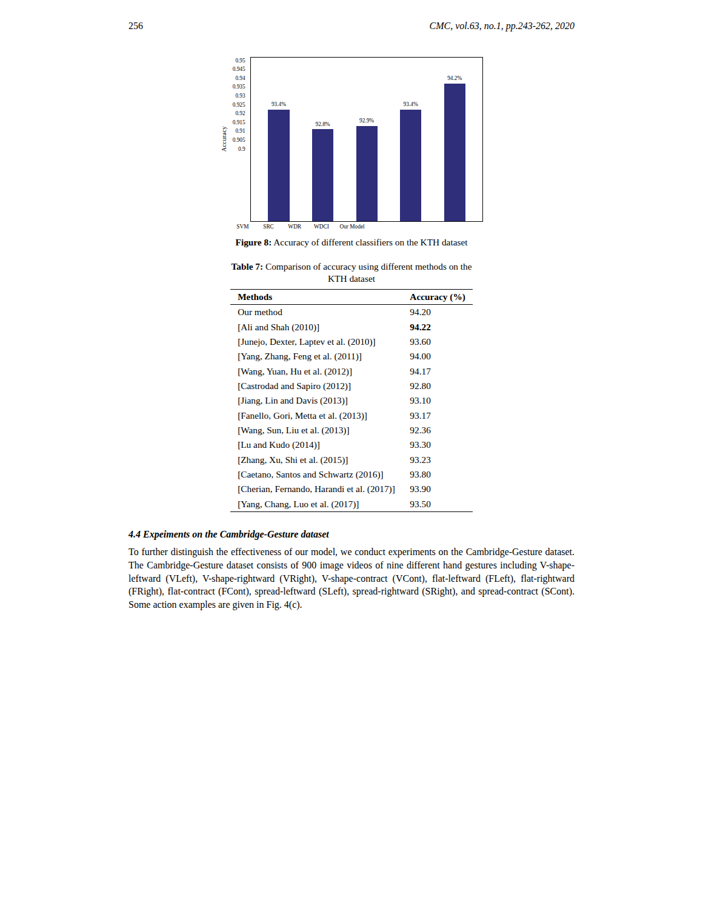256 CMC, vol.63, no.1, pp.243-262, 2020
Accuracy
0.95 0.945 0.94 0.935 0.93 0.925 0.92 0.915 0.91 0.905 0.9
93.4%
92.8%
92.9%
93.4%
94.2%
SVM SRC WDR WDCI Our Model
Figure 8: Accuracy of different classifiers on the KTH dataset
Table 7: Comparison of accuracy using different methods on the KTH dataset
| Methods | Accuracy (%) |
| --- | --- |
| Our method | 94.20 |
| [Ali and Shah (2010)] | 94.22 |
| [Junejo, Dexter, Laptev et al. (2010)] | 93.60 |
| [Yang, Zhang, Feng et al. (2011)] | 94.00 |
| [Wang, Yuan, Hu et al. (2012)] | 94.17 |
| [Castrodad and Sapiro (2012)] | 92.80 |
| [Jiang, Lin and Davis (2013)] | 93.10 |
| [Fanello, Gori, Metta et al. (2013)] | 93.17 |
| [Wang, Sun, Liu et al. (2013)] | 92.36 |
| [Lu and Kudo (2014)] | 93.30 |
| [Zhang, Xu, Shi et al. (2015)] | 93.23 |
| [Caetano, Santos and Schwartz (2016)] | 93.80 |
| [Cherian, Fernando, Harandi et al. (2017)] | 93.90 |
| [Yang, Chang, Luo et al. (2017)] | 93.50 |
4.4 Expeiments on the Cambridge-Gesture dataset
To further distinguish the effectiveness of our model, we conduct experiments on the Cambridge-Gesture dataset. The Cambridge-Gesture dataset consists of 900 image videos of nine different hand gestures including V-shape-leftward (VLeft), V-shape-rightward (VRight), V-shape-contract (VCont), flat-leftward (FLeft), flat-rightward (FRight), flat-contract (FCont), spread-leftward (SLeft), spread-rightward (SRight), and spread-contract (SCont). Some action examples are given in Fig. 4(c).